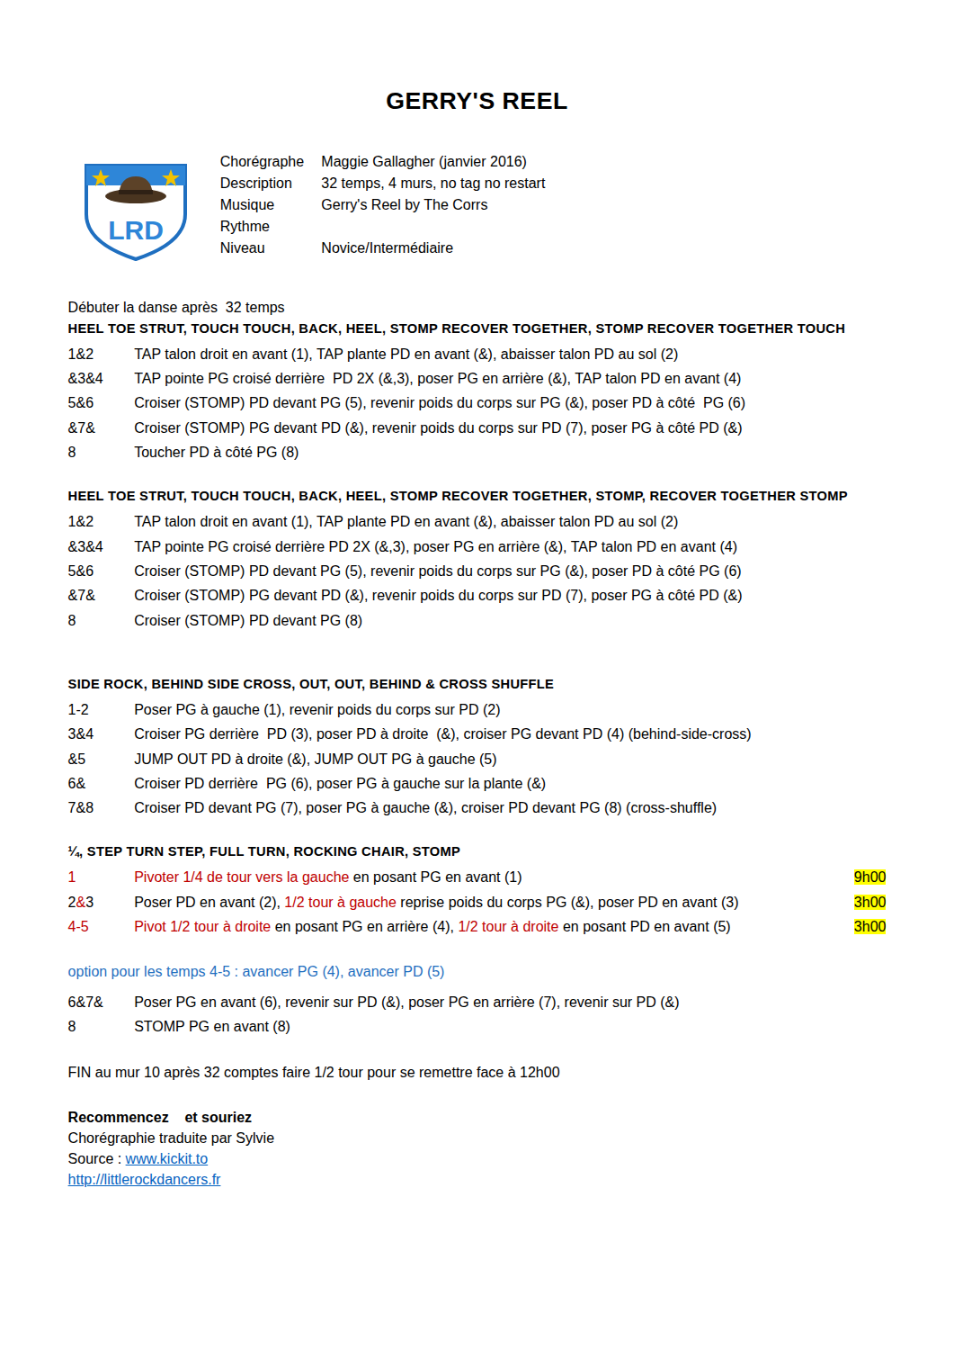GERRY'S REEL
LRD
| Chorégraphe | Maggie Gallagher (janvier 2016) |
| Description | 32 temps, 4 murs, no tag no restart |
| Musique | Gerry's Reel by The Corrs |
| Rythme | |
| Niveau | Novice/Intermédiaire |
Débuter la danse après 32 temps
HEEL TOE STRUT, TOUCH TOUCH, BACK, HEEL, STOMP RECOVER TOGETHER, STOMP RECOVER TOGETHER TOUCH
| 1&2 | TAP talon droit en avant (1), TAP plante PD en avant (&), abaisser talon PD au sol (2) |
| &3&4 | TAP pointe PG croisé derrière PD 2X (&,3), poser PG en arrière (&), TAP talon PD en avant (4) |
| 5&6 | Croiser (STOMP) PD devant PG (5), revenir poids du corps sur PG (&), poser PD à côté PG (6) |
| &7& | Croiser (STOMP) PG devant PD (&), revenir poids du corps sur PD (7), poser PG à côté PD (&) |
| 8 | Toucher PD à côté PG (8) |
HEEL TOE STRUT, TOUCH TOUCH, BACK, HEEL, STOMP RECOVER TOGETHER, STOMP, RECOVER TOGETHER STOMP
| 1&2 | TAP talon droit en avant (1), TAP plante PD en avant (&), abaisser talon PD au sol (2) |
| &3&4 | TAP pointe PG croisé derrière PD 2X (&,3), poser PG en arrière (&), TAP talon PD en avant (4) |
| 5&6 | Croiser (STOMP) PD devant PG (5), revenir poids du corps sur PG (&), poser PD à côté PG (6) |
| &7& | Croiser (STOMP) PG devant PD (&), revenir poids du corps sur PD (7), poser PG à côté PD (&) |
| 8 | Croiser (STOMP) PD devant PG (8) |
SIDE ROCK, BEHIND SIDE CROSS, OUT, OUT, BEHIND & CROSS SHUFFLE
| 1-2 | Poser PG à gauche (1), revenir poids du corps sur PD (2) |
| 3&4 | Croiser PG derrière PD (3), poser PD à droite (&), croiser PG devant PD (4) (behind-side-cross) |
| &5 | JUMP OUT PD à droite (&), JUMP OUT PG à gauche (5) |
| 6& | Croiser PD derrière PG (6), poser PG à gauche sur la plante (&) |
| 7&8 | Croiser PD devant PG (7), poser PG à gauche (&), croiser PD devant PG (8) (cross-shuffle) |
¼, STEP TURN STEP, FULL TURN, ROCKING CHAIR, STOMP
| 1 | Pivoter 1/4 de tour vers la gauche en posant PG en avant (1) | 9h00 |
| 2 & 3 | Poser PD en avant (2), 1/2 tour à gauche reprise poids du corps PG (&), poser PD en avant (3) | 3h00 |
| 4-5 | Pivot 1/2 tour à droite en posant PG en arrière (4), 1/2 tour à droite en posant PD en avant (5) | 3h00 |
option pour les temps 4-5 : avancer PG (4), avancer PD (5)
| 6&7& | Poser PG en avant (6), revenir sur PD (&), poser PG en arrière (7), revenir sur PD (&) |
| 8 | STOMP PG en avant (8) |
FIN au mur 10 après 32 comptes faire 1/2 tour pour se remettre face à 12h00
Recommencez et souriez
Chorégraphie traduite par Sylvie
Source : www.kickit.to
http://littlerockdancers.fr